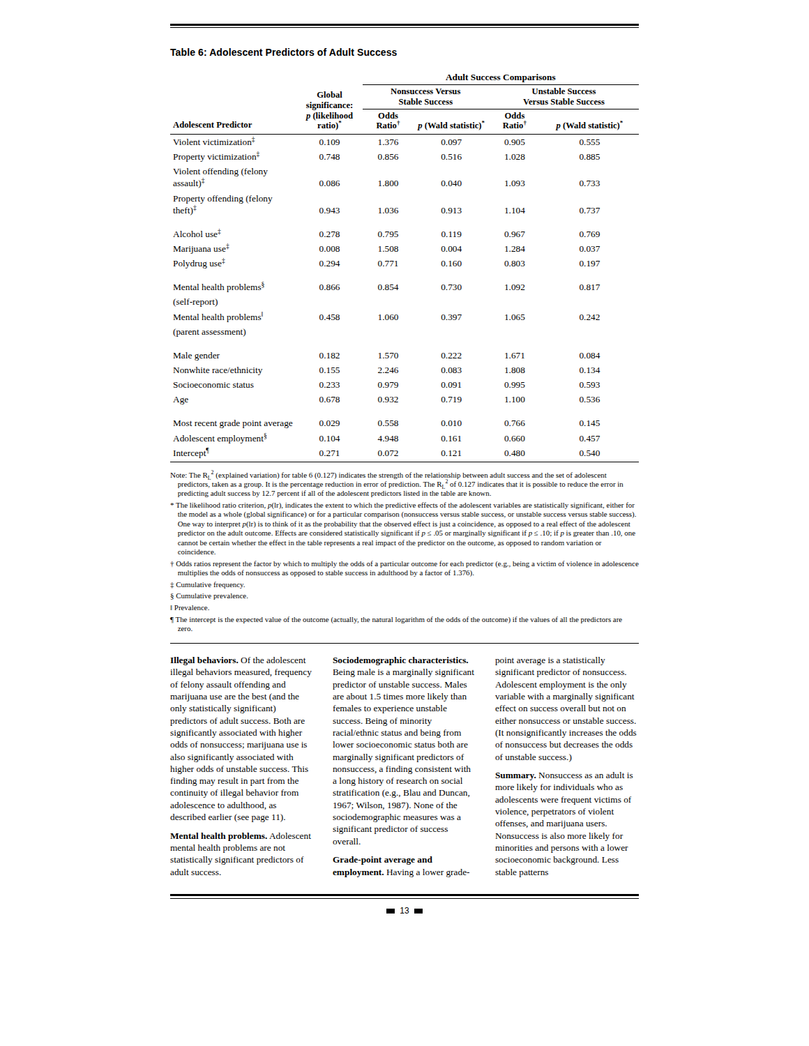Table 6: Adolescent Predictors of Adult Success
| | | Adult Success Comparisons |
| --- | --- | --- |
| | Global significance: p (likelihood ratio) * | Nonsuccess Versus Stable Success | Unstable Success Versus Stable Success |
| Adolescent Predictor | Odds Ratio † | p (Wald statistic) * | Odds Ratio † | p (Wald statistic) * |
| Violent victimization ‡ | 0.109 | 1.376 | 0.097 | 0.905 | 0.555 |
| Property victimization ‡ | 0.748 | 0.856 | 0.516 | 1.028 | 0.885 |
| Violent offending (felony assault) ‡ | 0.086 | 1.800 | 0.040 | 1.093 | 0.733 |
| Property offending (felony theft) ‡ | 0.943 | 1.036 | 0.913 | 1.104 | 0.737 |
| Alcohol use ‡ | 0.278 | 0.795 | 0.119 | 0.967 | 0.769 |
| Marijuana use ‡ | 0.008 | 1.508 | 0.004 | 1.284 | 0.037 |
| Polydrug use ‡ | 0.294 | 0.771 | 0.160 | 0.803 | 0.197 |
| Mental health problems § | 0.866 | 0.854 | 0.730 | 1.092 | 0.817 |
| (self-report) | | | | | |
| Mental health problems ‖ | 0.458 | 1.060 | 0.397 | 1.065 | 0.242 |
| (parent assessment) | | | | | |
| Male gender | 0.182 | 1.570 | 0.222 | 1.671 | 0.084 |
| Nonwhite race/ethnicity | 0.155 | 2.246 | 0.083 | 1.808 | 0.134 |
| Socioeconomic status | 0.233 | 0.979 | 0.091 | 0.995 | 0.593 |
| Age | 0.678 | 0.932 | 0.719 | 1.100 | 0.536 |
| Most recent grade point average | 0.029 | 0.558 | 0.010 | 0.766 | 0.145 |
| Adolescent employment § | 0.104 | 4.948 | 0.161 | 0.660 | 0.457 |
| Intercept ¶ | 0.271 | 0.072 | 0.121 | 0.480 | 0.540 |
Note: The RL2 (explained variation) for table 6 (0.127) indicates the strength of the relationship between adult success and the set of adolescent predictors, taken as a group. It is the percentage reduction in error of prediction. The RL2 of 0.127 indicates that it is possible to reduce the error in predicting adult success by 12.7 percent if all of the adolescent predictors listed in the table are known.
* The likelihood ratio criterion, p(lr), indicates the extent to which the predictive effects of the adolescent variables are statistically significant, either for the model as a whole (global significance) or for a particular comparison (nonsuccess versus stable success, or unstable success versus stable success). One way to interpret p(lr) is to think of it as the probability that the observed effect is just a coincidence, as opposed to a real effect of the adolescent predictor on the adult outcome. Effects are considered statistically significant if p ≤ .05 or marginally significant if p ≤ .10; if p is greater than .10, one cannot be certain whether the effect in the table represents a real impact of the predictor on the outcome, as opposed to random variation or coincidence.
† Odds ratios represent the factor by which to multiply the odds of a particular outcome for each predictor (e.g., being a victim of violence in adolescence multiplies the odds of nonsuccess as opposed to stable success in adulthood by a factor of 1.376).
‡ Cumulative frequency.
§ Cumulative prevalence.
‖ Prevalence.
¶ The intercept is the expected value of the outcome (actually, the natural logarithm of the odds of the outcome) if the values of all the predictors are zero.
Illegal behaviors. Of the adolescent illegal behaviors measured, frequency of felony assault offending and marijuana use are the best (and the only statistically significant) predictors of adult success. Both are significantly associated with higher odds of nonsuccess; marijuana use is also significantly associated with higher odds of unstable success. This finding may result in part from the continuity of illegal behavior from adolescence to adulthood, as described earlier (see page 11).
Mental health problems. Adolescent mental health problems are not statistically significant predictors of adult success.
Sociodemographic characteristics. Being male is a marginally significant predictor of unstable success. Males are about 1.5 times more likely than females to experience unstable success. Being of minority racial/ethnic status and being from lower socioeconomic status both are marginally significant predictors of nonsuccess, a finding consistent with a long history of research on social stratification (e.g., Blau and Duncan, 1967; Wilson, 1987). None of the sociodemographic measures was a significant predictor of success overall.
Grade-point average and employment. Having a lower grade-point average is a statistically significant predictor of nonsuccess. Adolescent employment is the only variable with a marginally significant effect on success overall but not on either nonsuccess or unstable success. (It nonsignificantly increases the odds of nonsuccess but decreases the odds of unstable success.)
Summary. Nonsuccess as an adult is more likely for individuals who as adolescents were frequent victims of violence, perpetrators of violent offenses, and marijuana users. Nonsuccess is also more likely for minorities and persons with a lower socioeconomic background. Less stable patterns
13